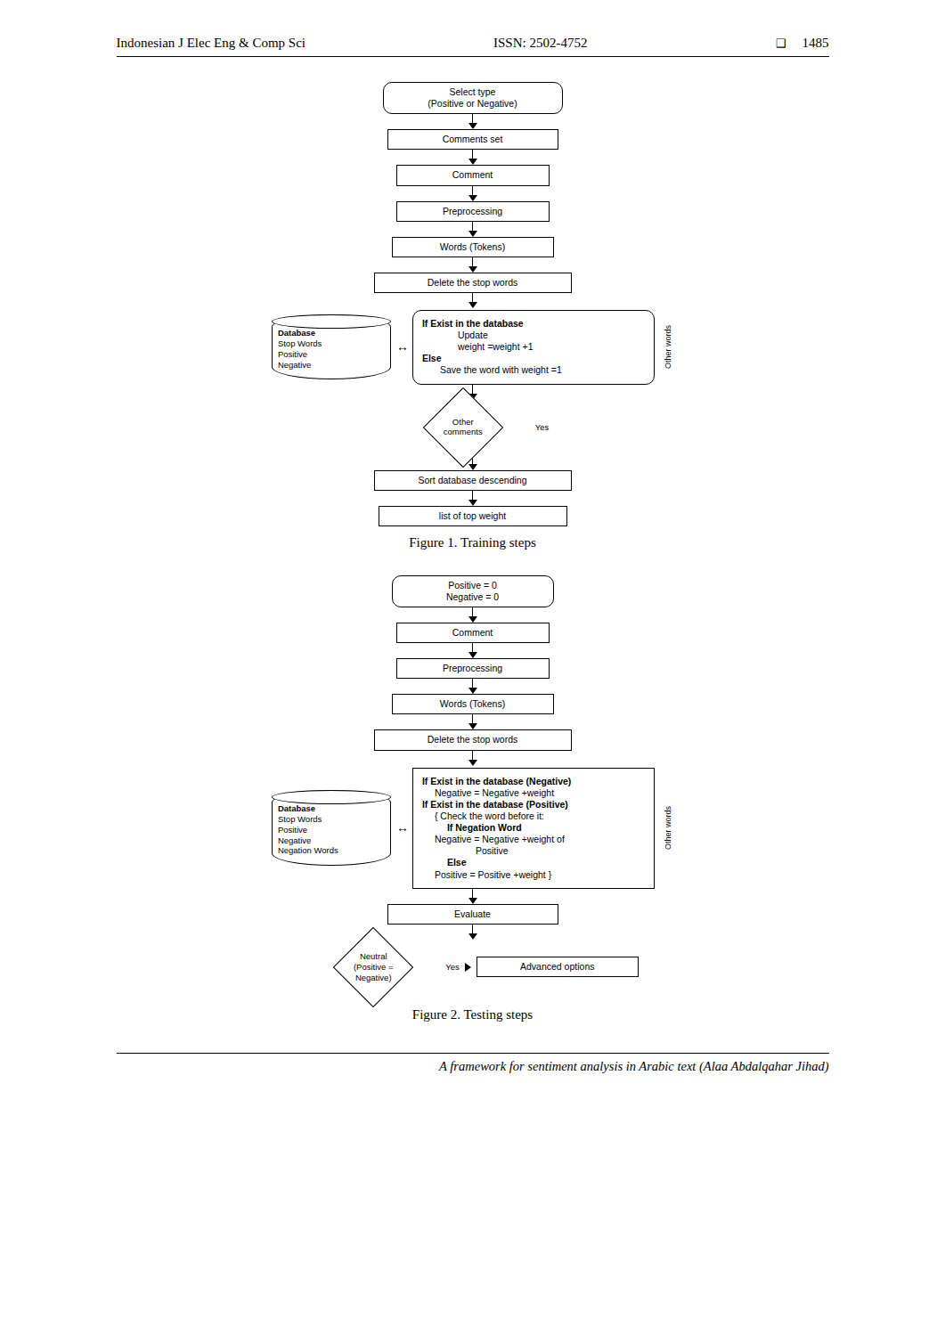Indonesian J Elec Eng & Comp Sci ISSN: 2502-4752 ❑ 1485
Select type
(Positive or Negative)
Comments set
Comment
Preprocessing
Words (Tokens)
Delete the stop words
Database
Stop Words
Positive
Negative
↔
If Exist in the database
Update
weight =weight +1
Else
Save the word with weight =1
Other words
Other
comments
Yes
Sort database descending
list of top weight
Figure 1. Training steps
Positive = 0
Negative = 0
Comment
Preprocessing
Words (Tokens)
Delete the stop words
Database
Stop Words
Positive
Negative
Negation Words
↔
If Exist in the database (Negative)
Negative = Negative +weight
If Exist in the database (Positive)
{ Check the word before it:
If Negation Word
Negative = Negative +weight of
Positive
Else
Positive = Positive +weight }
Other words
Evaluate
Neutral
(Positive =
Negative)
Yes
Advanced options
Figure 2. Testing steps
A framework for sentiment analysis in Arabic text (Alaa Abdalqahar Jihad)